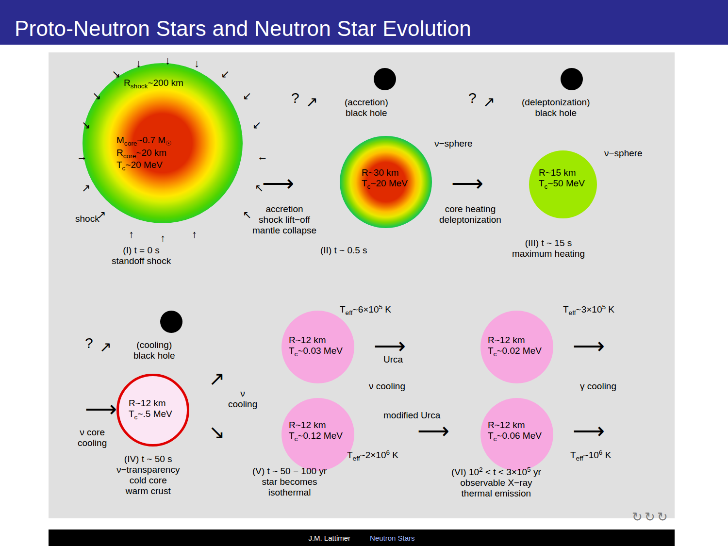Proto-Neutron Stars and Neutron Star Evolution
↓
↓
↓
↙
↘
↘
↙
↘
↙
→
←
↗
↖
↗
↖
↑
↑
↑
Rshock~200 km
Mcore~0.7 M☉
Rcore~20 km
Tc~20 MeV
shock
(I) t = 0 s
standoff shock
⟶
accretion
shock lift−off
mantle collapse
?
↗
(accretion)
black hole
R~30 km
Tc~20 MeV
ν−sphere
(II) t ~ 0.5 s
⟶
core heating
deleptonization
?
↗
(deleptonization)
black hole
R~15 km
Tc~50 MeV
ν−sphere
(III) t ~ 15 s
maximum heating
?
↗
(cooling)
black hole
⟶
ν core
cooling
R~12 km
Tc~.5 MeV
(IV) t ~ 50 s
ν−transparency
cold core
warm crust
↗
↘
ν
cooling
R~12 km
Tc~0.03 MeV
Teff~6×105 K
R~12 km
Tc~0.12 MeV
Teff~2×106 K
(V) t ~ 50 − 100 yr
star becomes
isothermal
⟶
Urca
ν cooling
⟶
modified Urca
R~12 km
Tc~0.02 MeV
Teff~3×105 K
R~12 km
Tc~0.06 MeV
Teff~106 K
γ cooling
⟶
⟶
(VI) 102 < t < 3×105 yr
observable X−ray
thermal emission
↻↻↻
J.M. Lattimer Neutron Stars